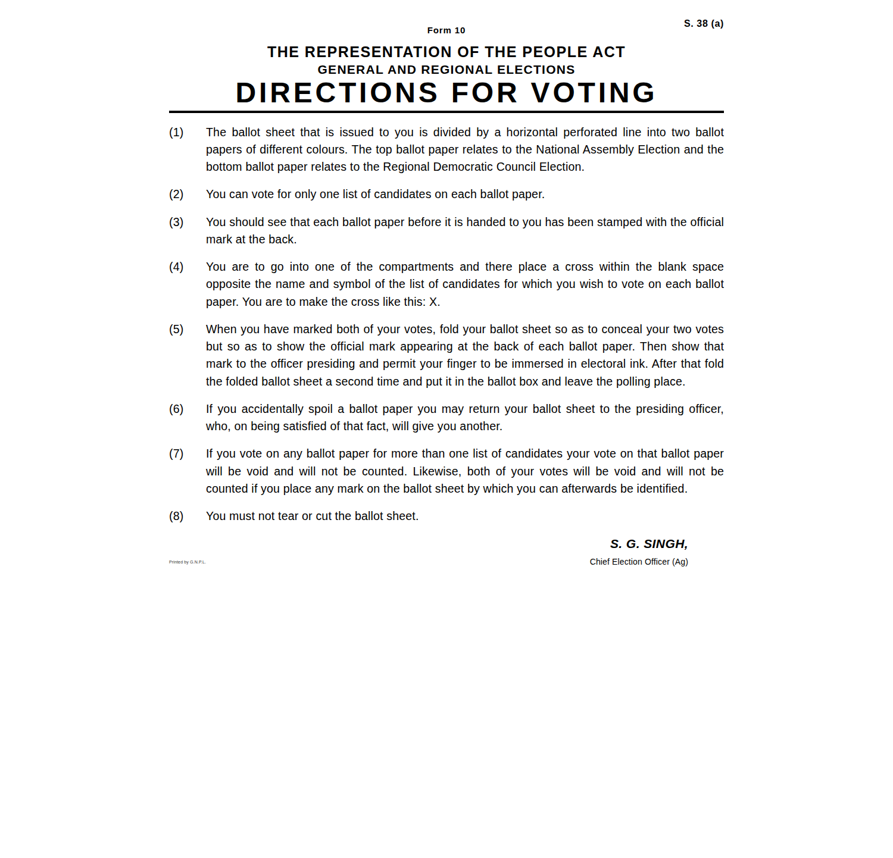S. 38 (a)
Form 10
THE REPRESENTATION OF THE PEOPLE ACT
GENERAL AND REGIONAL ELECTIONS
DIRECTIONS FOR VOTING
(1) The ballot sheet that is issued to you is divided by a horizontal perforated line into two ballot papers of different colours. The top ballot paper relates to the National Assembly Election and the bottom ballot paper relates to the Regional Democratic Council Election.
(2) You can vote for only one list of candidates on each ballot paper.
(3) You should see that each ballot paper before it is handed to you has been stamped with the official mark at the back.
(4) You are to go into one of the compartments and there place a cross within the blank space opposite the name and symbol of the list of candidates for which you wish to vote on each ballot paper. You are to make the cross like this: X.
(5) When you have marked both of your votes, fold your ballot sheet so as to conceal your two votes but so as to show the official mark appearing at the back of each ballot paper. Then show that mark to the officer presiding and permit your finger to be immersed in electoral ink. After that fold the folded ballot sheet a second time and put it in the ballot box and leave the polling place.
(6) If you accidentally spoil a ballot paper you may return your ballot sheet to the presiding officer, who, on being satisfied of that fact, will give you another.
(7) If you vote on any ballot paper for more than one list of candidates your vote on that ballot paper will be void and will not be counted. Likewise, both of your votes will be void and will not be counted if you place any mark on the ballot sheet by which you can afterwards be identified.
(8) You must not tear or cut the ballot sheet.
S. G. SINGH,
Chief Election Officer (Ag)
Printed by G.N.P.L.